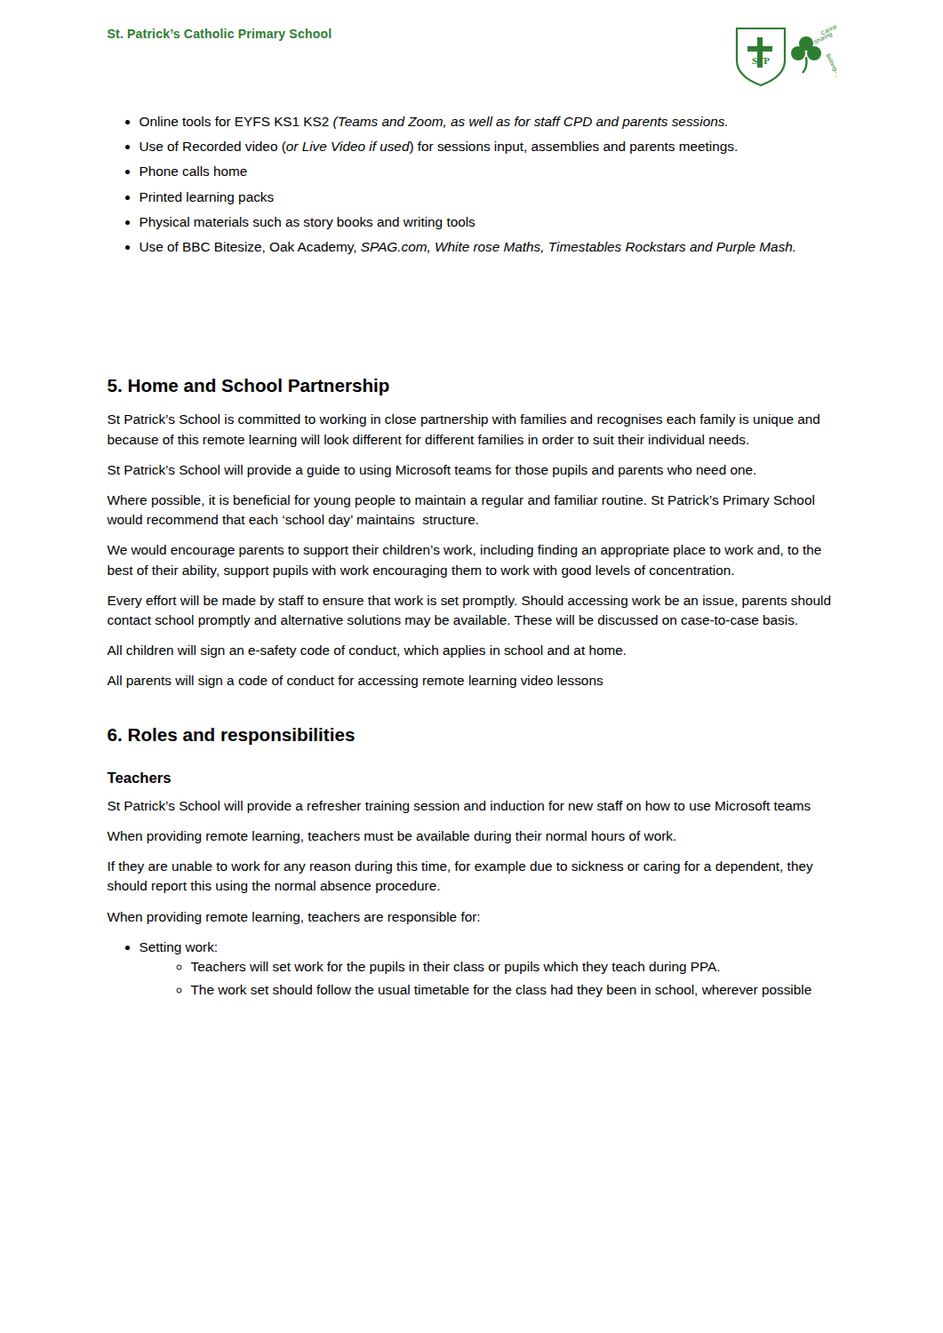St. Patrick’s Catholic Primary School
STP Caring Sharing Belonging
Online tools for EYFS KS1 KS2 (Teams and Zoom, as well as for staff CPD and parents sessions.
Use of Recorded video (or Live Video if used) for sessions input, assemblies and parents meetings.
Phone calls home
Printed learning packs
Physical materials such as story books and writing tools
Use of BBC Bitesize, Oak Academy, SPAG.com, White rose Maths, Timestables Rockstars and Purple Mash.
5. Home and School Partnership
St Patrick’s School is committed to working in close partnership with families and recognises each family is unique and because of this remote learning will look different for different families in order to suit their individual needs.
St Patrick’s School will provide a guide to using Microsoft teams for those pupils and parents who need one.
Where possible, it is beneficial for young people to maintain a regular and familiar routine. St Patrick’s Primary School would recommend that each ‘school day’ maintains structure.
We would encourage parents to support their children’s work, including finding an appropriate place to work and, to the best of their ability, support pupils with work encouraging them to work with good levels of concentration.
Every effort will be made by staff to ensure that work is set promptly. Should accessing work be an issue, parents should contact school promptly and alternative solutions may be available. These will be discussed on case-to-case basis.
All children will sign an e-safety code of conduct, which applies in school and at home.
All parents will sign a code of conduct for accessing remote learning video lessons
6. Roles and responsibilities
Teachers
St Patrick’s School will provide a refresher training session and induction for new staff on how to use Microsoft teams
When providing remote learning, teachers must be available during their normal hours of work.
If they are unable to work for any reason during this time, for example due to sickness or caring for a dependent, they should report this using the normal absence procedure.
When providing remote learning, teachers are responsible for:
Setting work:
Teachers will set work for the pupils in their class or pupils which they teach during PPA.
The work set should follow the usual timetable for the class had they been in school, wherever possible